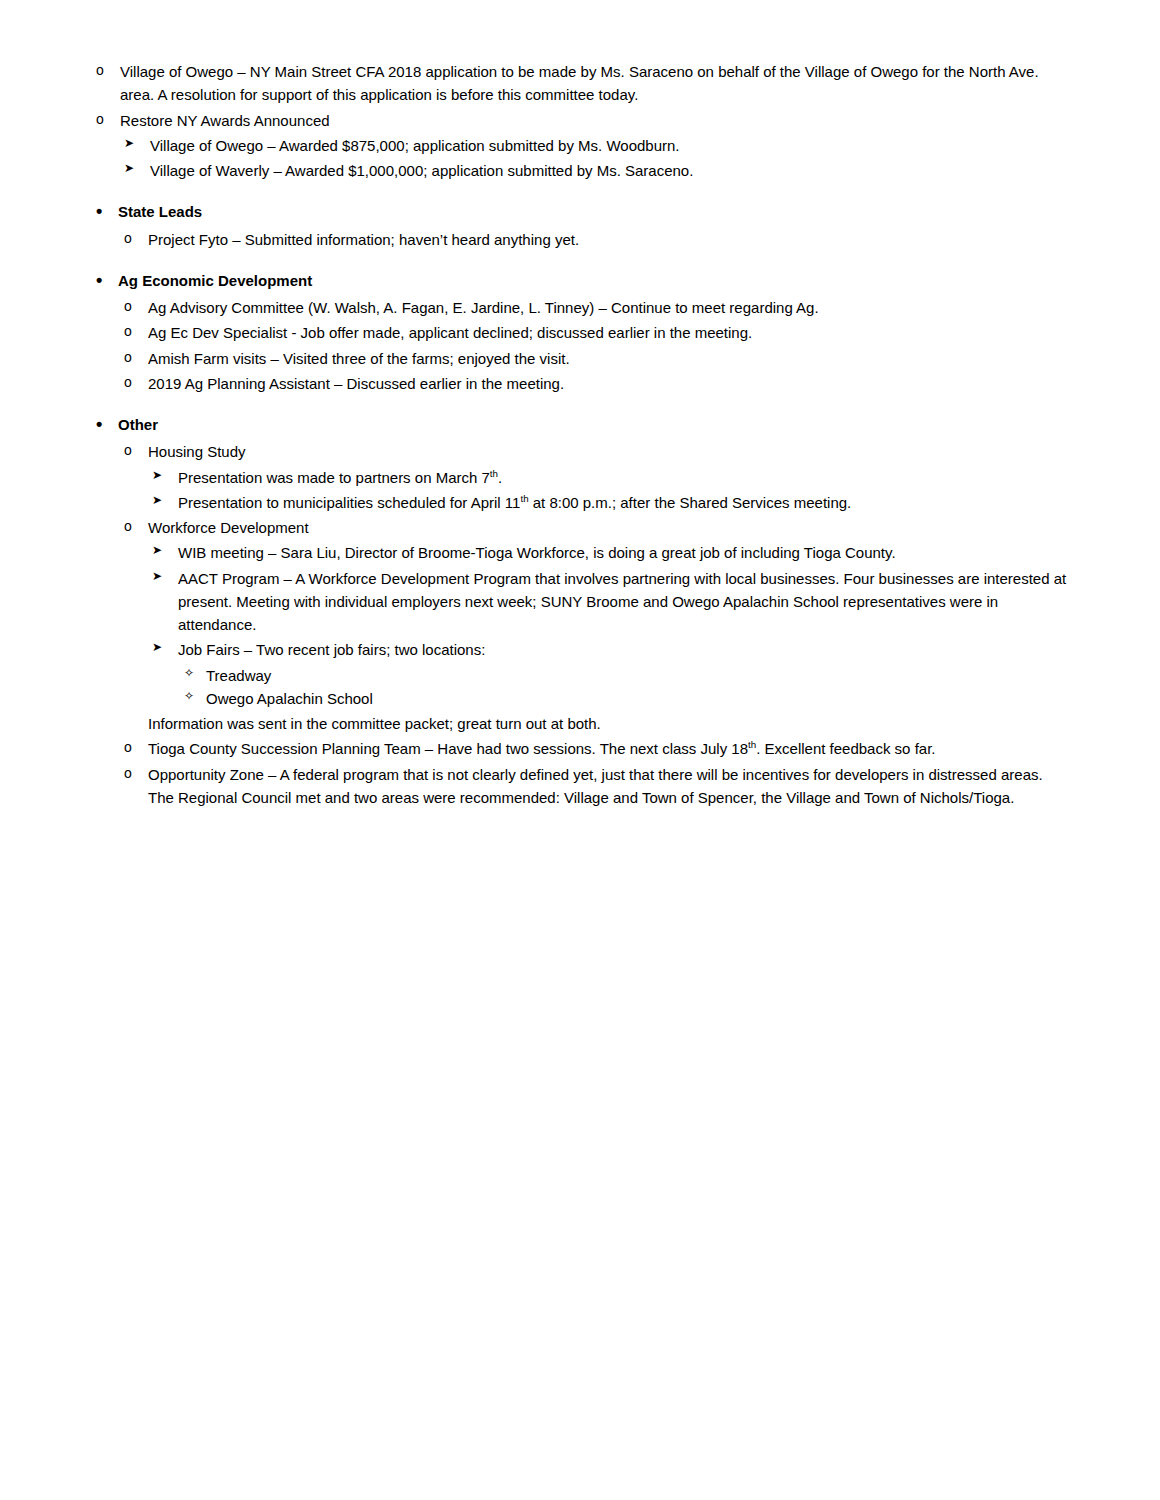Village of Owego – NY Main Street CFA 2018 application to be made by Ms. Saraceno on behalf of the Village of Owego for the North Ave. area. A resolution for support of this application is before this committee today.
Restore NY Awards Announced
Village of Owego – Awarded $875,000; application submitted by Ms. Woodburn.
Village of Waverly – Awarded $1,000,000; application submitted by Ms. Saraceno.
State Leads
Project Fyto – Submitted information; haven’t heard anything yet.
Ag Economic Development
Ag Advisory Committee (W. Walsh, A. Fagan, E. Jardine, L. Tinney) – Continue to meet regarding Ag.
Ag Ec Dev Specialist - Job offer made, applicant declined; discussed earlier in the meeting.
Amish Farm visits – Visited three of the farms; enjoyed the visit.
2019 Ag Planning Assistant – Discussed earlier in the meeting.
Other
Housing Study
Presentation was made to partners on March 7th.
Presentation to municipalities scheduled for April 11th at 8:00 p.m.; after the Shared Services meeting.
Workforce Development
WIB meeting – Sara Liu, Director of Broome-Tioga Workforce, is doing a great job of including Tioga County.
AACT Program – A Workforce Development Program that involves partnering with local businesses. Four businesses are interested at present. Meeting with individual employers next week; SUNY Broome and Owego Apalachin School representatives were in attendance.
Job Fairs – Two recent job fairs; two locations:
Treadway
Owego Apalachin School
Information was sent in the committee packet; great turn out at both.
Tioga County Succession Planning Team – Have had two sessions. The next class July 18th. Excellent feedback so far.
Opportunity Zone – A federal program that is not clearly defined yet, just that there will be incentives for developers in distressed areas. The Regional Council met and two areas were recommended: Village and Town of Spencer, the Village and Town of Nichols/Tioga.